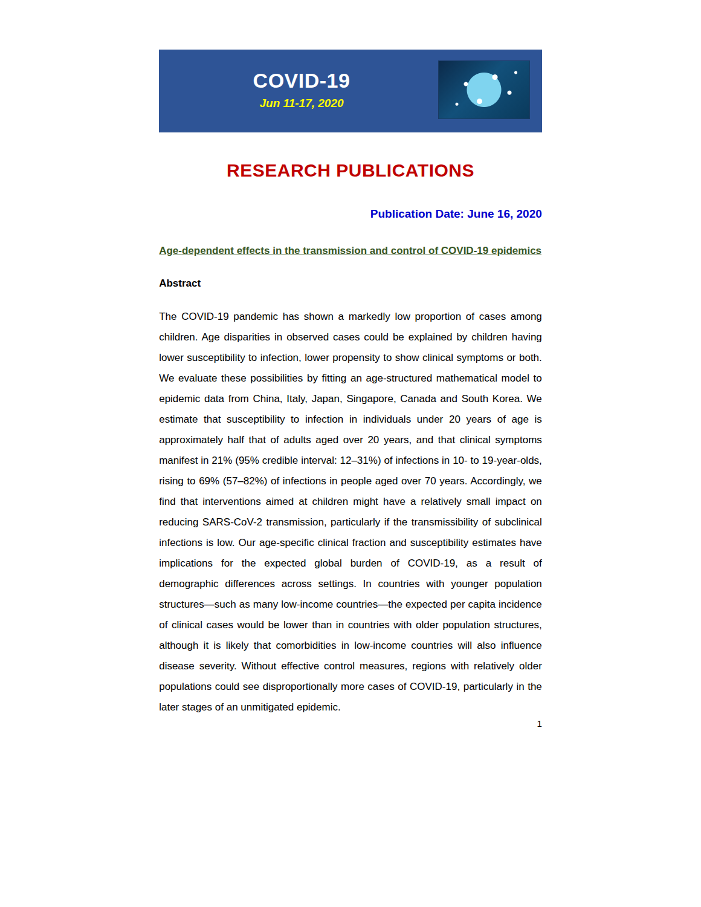COVID-19
Jun 11-17, 2020
RESEARCH PUBLICATIONS
Publication Date: June 16, 2020
Age-dependent effects in the transmission and control of COVID-19 epidemics
Abstract
The COVID-19 pandemic has shown a markedly low proportion of cases among children. Age disparities in observed cases could be explained by children having lower susceptibility to infection, lower propensity to show clinical symptoms or both. We evaluate these possibilities by fitting an age-structured mathematical model to epidemic data from China, Italy, Japan, Singapore, Canada and South Korea. We estimate that susceptibility to infection in individuals under 20 years of age is approximately half that of adults aged over 20 years, and that clinical symptoms manifest in 21% (95% credible interval: 12–31%) of infections in 10- to 19-year-olds, rising to 69% (57–82%) of infections in people aged over 70 years. Accordingly, we find that interventions aimed at children might have a relatively small impact on reducing SARS-CoV-2 transmission, particularly if the transmissibility of subclinical infections is low. Our age-specific clinical fraction and susceptibility estimates have implications for the expected global burden of COVID-19, as a result of demographic differences across settings. In countries with younger population structures—such as many low-income countries—the expected per capita incidence of clinical cases would be lower than in countries with older population structures, although it is likely that comorbidities in low-income countries will also influence disease severity. Without effective control measures, regions with relatively older populations could see disproportionally more cases of COVID-19, particularly in the later stages of an unmitigated epidemic.
1